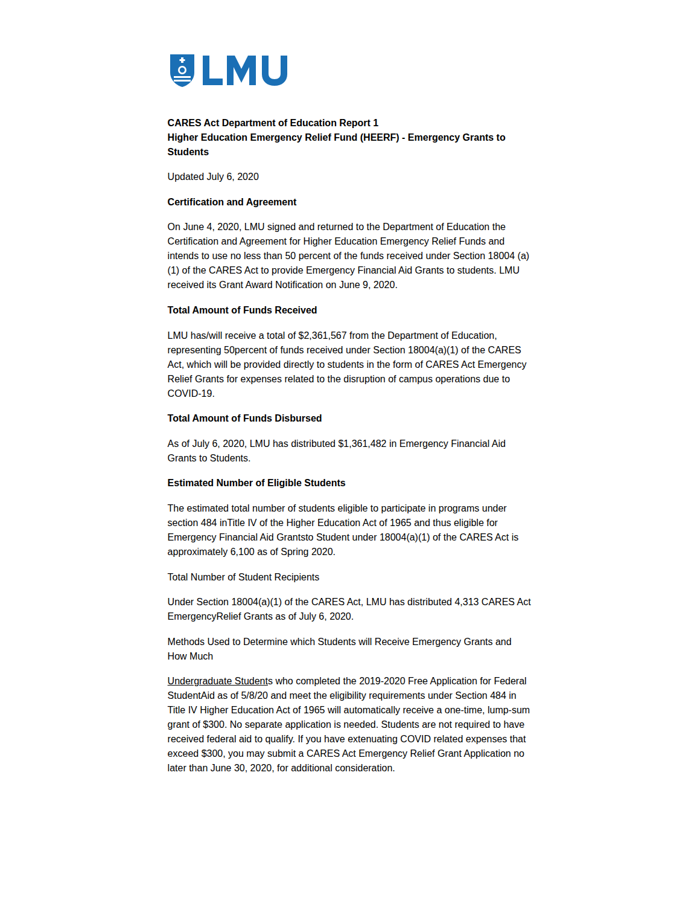CARES Act Department of Education Report 1
Higher Education Emergency Relief Fund (HEERF) - Emergency Grants to Students
Updated July 6, 2020
Certification and Agreement
On June 4, 2020, LMU signed and returned to the Department of Education the Certification and Agreement for Higher Education Emergency Relief Funds and intends to use no less than 50 percent of the funds received under Section 18004 (a)(1) of the CARES Act to provide Emergency Financial Aid Grants to students. LMU received its Grant Award Notification on June 9, 2020.
Total Amount of Funds Received
LMU has/will receive a total of $2,361,567 from the Department of Education, representing 50percent of funds received under Section 18004(a)(1) of the CARES Act, which will be provided directly to students in the form of CARES Act Emergency Relief Grants for expenses related to the disruption of campus operations due to COVID-19.
Total Amount of Funds Disbursed
As of July 6, 2020, LMU has distributed $1,361,482 in Emergency Financial Aid Grants to Students.
Estimated Number of Eligible Students
The estimated total number of students eligible to participate in programs under section 484 inTitle IV of the Higher Education Act of 1965 and thus eligible for Emergency Financial Aid Grantsto Student under 18004(a)(1) of the CARES Act is approximately 6,100 as of Spring 2020.
Total Number of Student Recipients
Under Section 18004(a)(1) of the CARES Act, LMU has distributed 4,313 CARES Act EmergencyRelief Grants as of July 6, 2020.
Methods Used to Determine which Students will Receive Emergency Grants and How Much
Undergraduate Students who completed the 2019-2020 Free Application for Federal StudentAid as of 5/8/20 and meet the eligibility requirements under Section 484 in Title IV Higher Education Act of 1965 will automatically receive a one-time, lump-sum grant of $300. No separate application is needed. Students are not required to have received federal aid to qualify. If you have extenuating COVID related expenses that exceed $300, you may submit a CARES Act Emergency Relief Grant Application no later than June 30, 2020, for additional consideration.